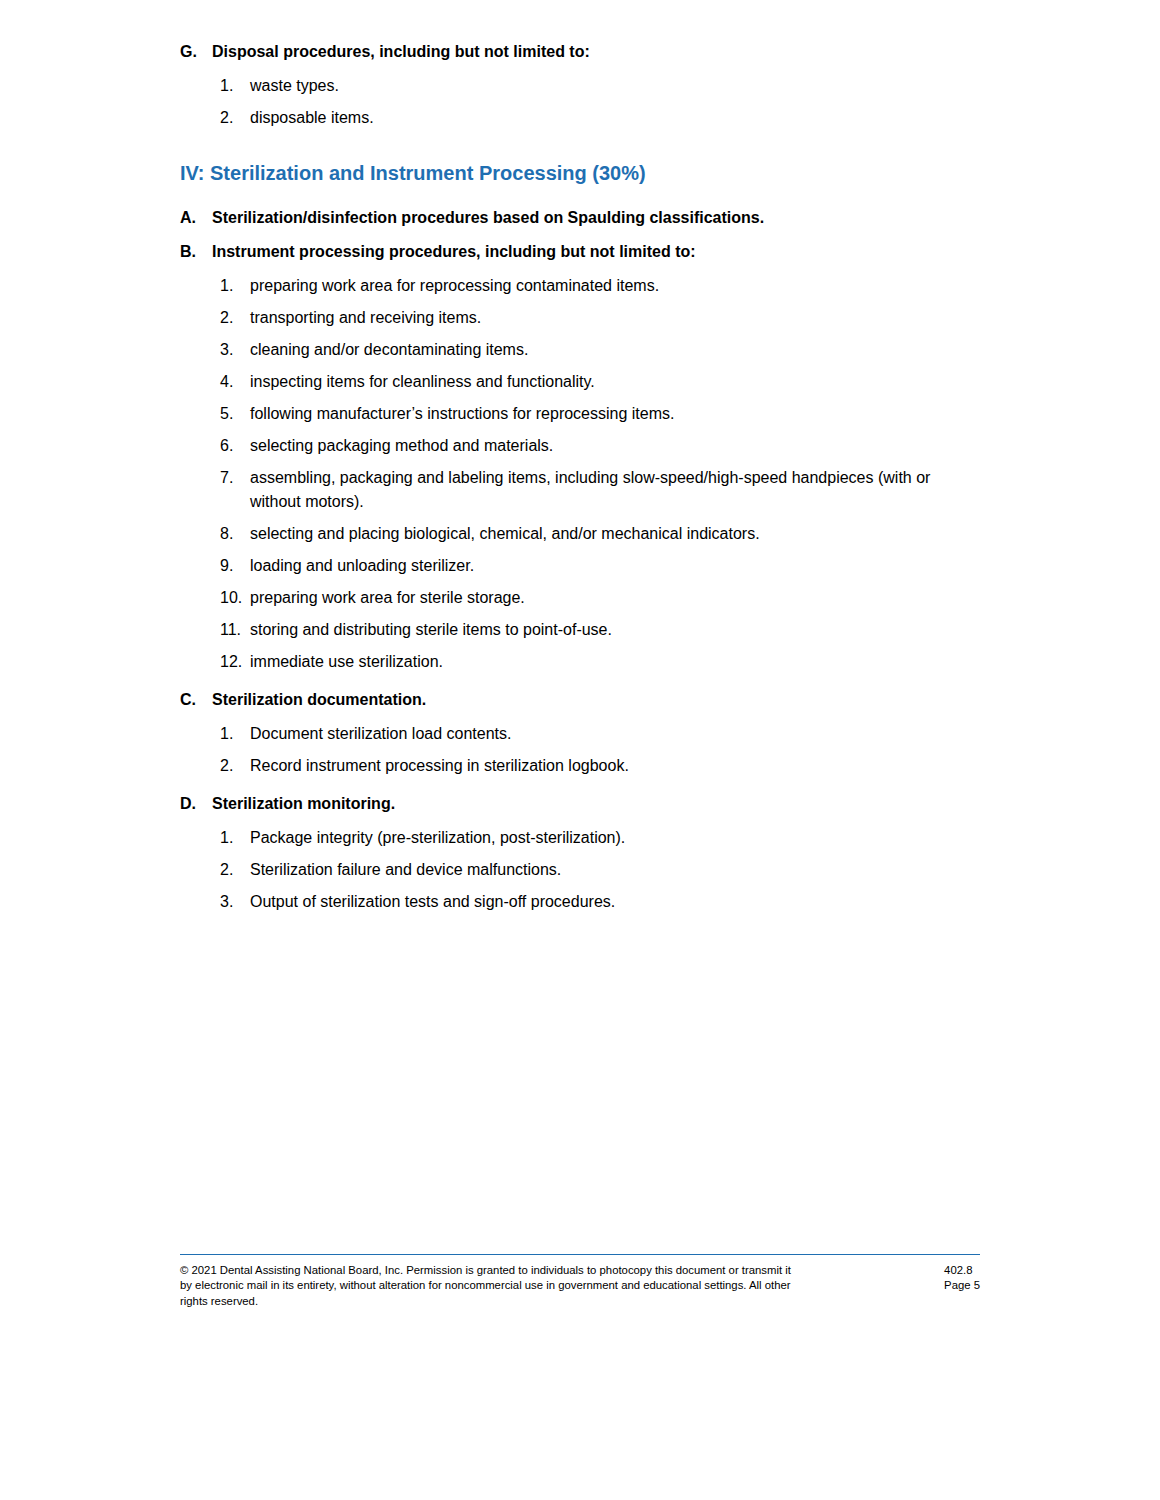G. Disposal procedures, including but not limited to:
waste types.
disposable items.
IV: Sterilization and Instrument Processing (30%)
A. Sterilization/disinfection procedures based on Spaulding classifications.
B. Instrument processing procedures, including but not limited to:
preparing work area for reprocessing contaminated items.
transporting and receiving items.
cleaning and/or decontaminating items.
inspecting items for cleanliness and functionality.
following manufacturer’s instructions for reprocessing items.
selecting packaging method and materials.
assembling, packaging and labeling items, including slow-speed/high-speed handpieces (with or without motors).
selecting and placing biological, chemical, and/or mechanical indicators.
loading and unloading sterilizer.
preparing work area for sterile storage.
storing and distributing sterile items to point-of-use.
immediate use sterilization.
C. Sterilization documentation.
Document sterilization load contents.
Record instrument processing in sterilization logbook.
D. Sterilization monitoring.
Package integrity (pre-sterilization, post-sterilization).
Sterilization failure and device malfunctions.
Output of sterilization tests and sign-off procedures.
© 2021 Dental Assisting National Board, Inc. Permission is granted to individuals to photocopy this document or transmit it by electronic mail in its entirety, without alteration for noncommercial use in government and educational settings. All other rights reserved.
402.8
Page 5